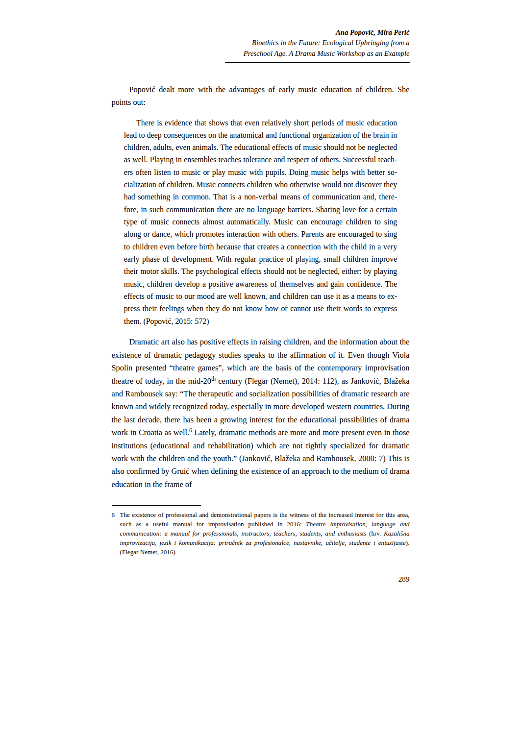Ana Popović, Mira Perić
Bioethics in the Future: Ecological Upbringing from a
Preschool Age. A Drama Music Workshop as an Example
Popović dealt more with the advantages of early music education of children. She points out:
There is evidence that shows that even relatively short periods of music education lead to deep consequences on the anatomical and functional organization of the brain in children, adults, even animals. The educational effects of music should not be neglected as well. Playing in ensembles teaches tolerance and respect of others. Successful teachers often listen to music or play music with pupils. Doing music helps with better socialization of children. Music connects children who otherwise would not discover they had something in common. That is a non-verbal means of communication and, therefore, in such communication there are no language barriers. Sharing love for a certain type of music connects almost automatically. Music can encourage children to sing along or dance, which promotes interaction with others. Parents are encouraged to sing to children even before birth because that creates a connection with the child in a very early phase of development. With regular practice of playing, small children improve their motor skills. The psychological effects should not be neglected, either: by playing music, children develop a positive awareness of themselves and gain confidence. The effects of music to our mood are well known, and children can use it as a means to express their feelings when they do not know how or cannot use their words to express them. (Popović, 2015: 572)
Dramatic art also has positive effects in raising children, and the information about the existence of dramatic pedagogy studies speaks to the affirmation of it. Even though Viola Spolin presented “theatre games”, which are the basis of the contemporary improvisation theatre of today, in the mid-20th century (Flegar (Nemet), 2014: 112), as Janković, Blažeka and Rambousek say: “The therapeutic and socialization possibilities of dramatic research are known and widely recognized today, especially in more developed western countries. During the last decade, there has been a growing interest for the educational possibilities of drama work in Croatia as well.6 Lately, dramatic methods are more and more present even in those institutions (educational and rehabilitation) which are not tightly specialized for dramatic work with the children and the youth.” (Janković, Blažeka and Rambousek, 2000: 7) This is also confirmed by Gruić when defining the existence of an approach to the medium of drama education in the frame of
6 The existence of professional and demonstrational papers is the witness of the increased interest for this area, such as a useful manual for improvisation published in 2016: Theatre improvisation, language and communication: a manual for professionals, instructors, teachers, students, and enthusiasts (hrv. Kazališna improvizacija, jezik i komunikacija: priručnik za profesionalce, nastavnike, učitelje, studente i entuzijaste). (Flegar Nemet, 2016)
289